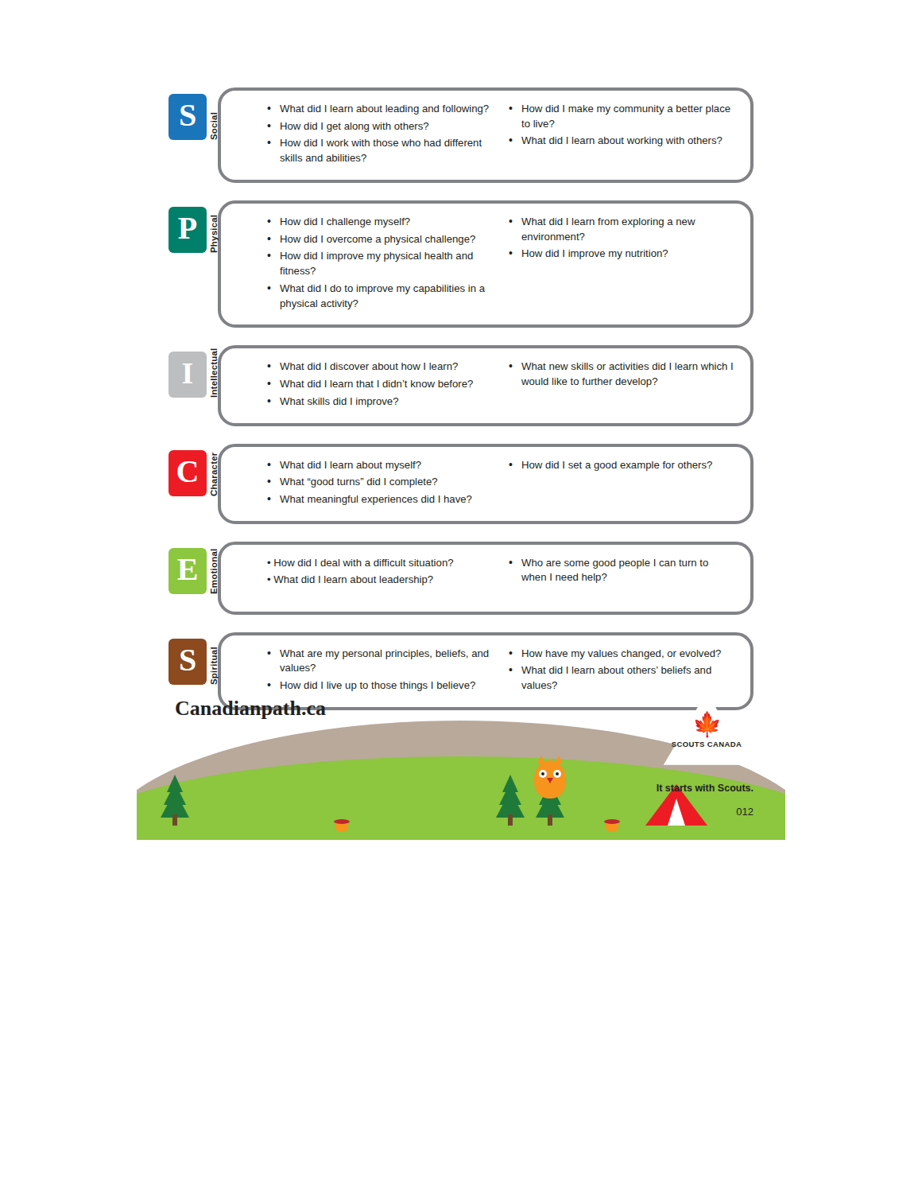S
Social
What did I learn about leading and following?
How did I get along with others?
How did I work with those who had different skills and abilities?
How did I make my community a better place to live?
What did I learn about working with others?
P
Physical
How did I challenge myself?
How did I overcome a physical challenge?
How did I improve my physical health and fitness?
What did I do to improve my capabilities in a physical activity?
What did I learn from exploring a new environment?
How did I improve my nutrition?
I
Intellectual
What did I discover about how I learn?
What did I learn that I didn’t know before?
What skills did I improve?
What new skills or activities did I learn which I would like to further develop?
C
Character
What did I learn about myself?
What “good turns” did I complete?
What meaningful experiences did I have?
How did I set a good example for others?
E
Emotional
• How did I deal with a difficult situation?
• What did I learn about leadership?
Who are some good people I can turn to when I need help?
S
Spiritual
What are my personal principles, beliefs, and values?
How did I live up to those things I believe?
How have my values changed, or evolved?
What did I learn about others’ beliefs and values?
Canadianpath.ca
🍁
SCOUTS CANADA
It starts with Scouts.
012